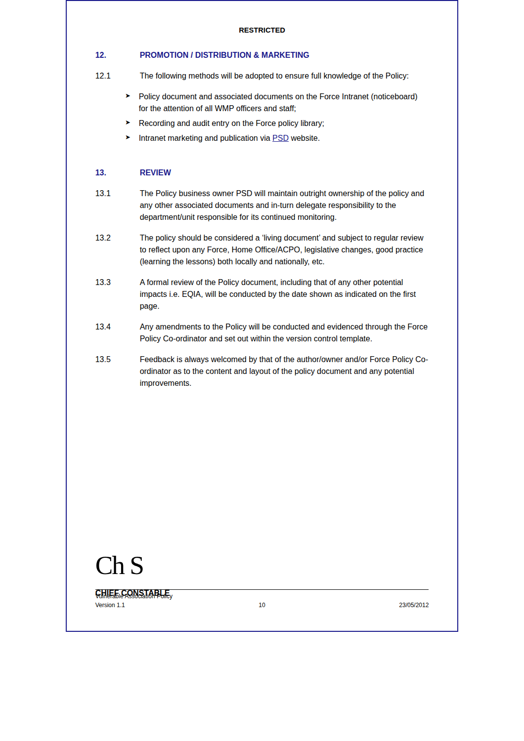RESTRICTED
12. PROMOTION / DISTRIBUTION & MARKETING
12.1 The following methods will be adopted to ensure full knowledge of the Policy:
Policy document and associated documents on the Force Intranet (noticeboard) for the attention of all WMP officers and staff;
Recording and audit entry on the Force policy library;
Intranet marketing and publication via PSD website.
13. REVIEW
13.1 The Policy business owner PSD will maintain outright ownership of the policy and any other associated documents and in-turn delegate responsibility to the department/unit responsible for its continued monitoring.
13.2 The policy should be considered a ‘living document’ and subject to regular review to reflect upon any Force, Home Office/ACPO, legislative changes, good practice (learning the lessons) both locally and nationally, etc.
13.3 A formal review of the Policy document, including that of any other potential impacts i.e. EQIA, will be conducted by the date shown as indicated on the first page.
13.4 Any amendments to the Policy will be conducted and evidenced through the Force Policy Co-ordinator and set out within the version control template.
13.5 Feedback is always welcomed by that of the author/owner and/or Force Policy Co-ordinator as to the content and layout of the policy document and any potential improvements.
Ch S
CHIEF CONSTABLE
Vulnerable Association Policy
Version 1.1 10 23/05/2012